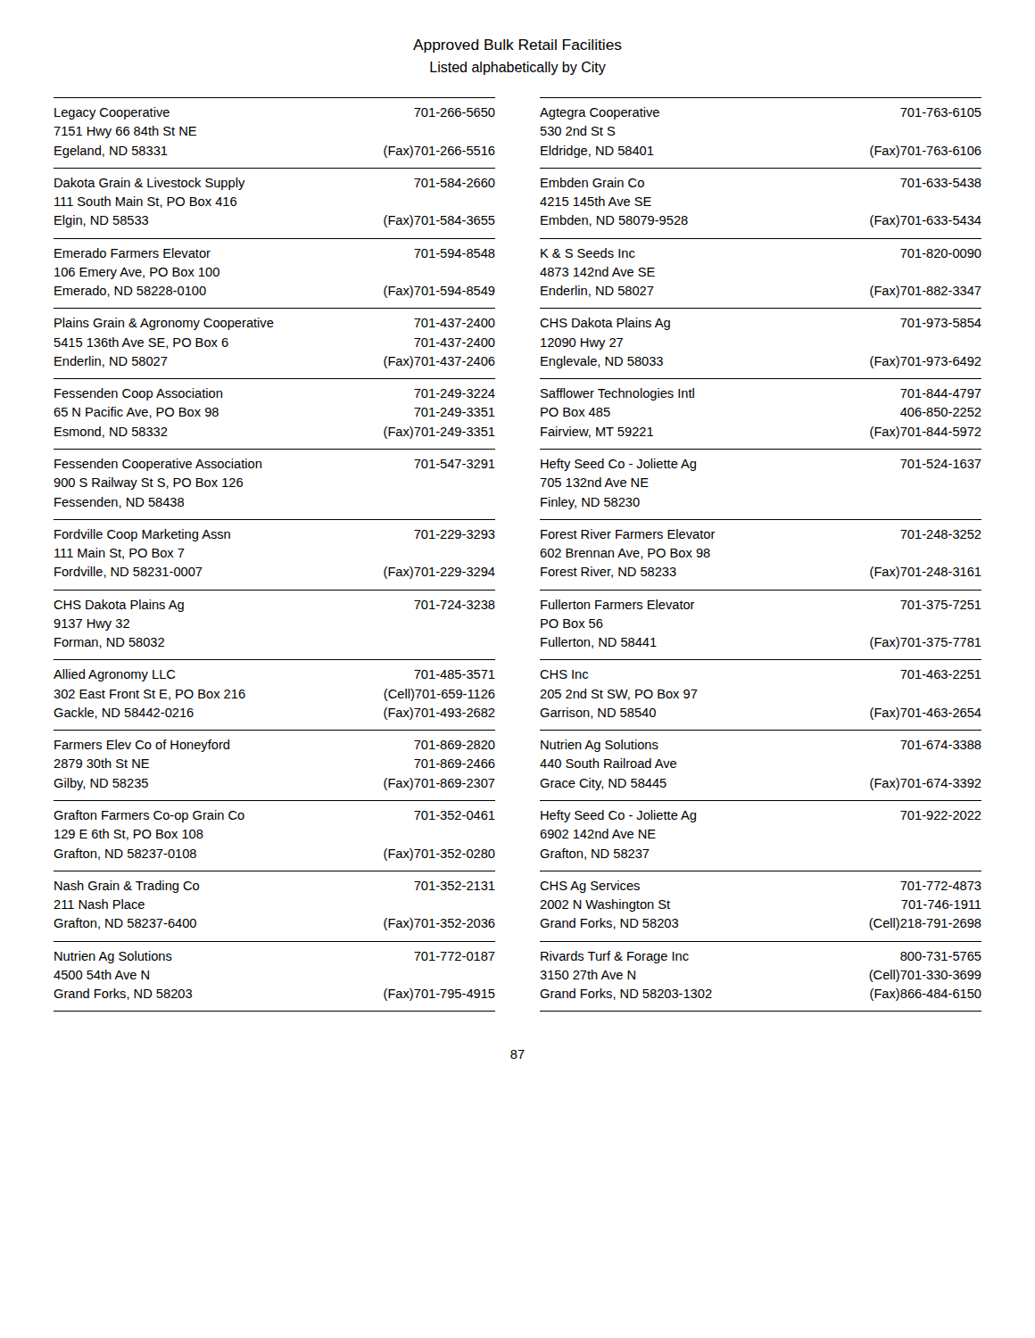Approved Bulk Retail Facilities
Listed alphabetically by City
Legacy Cooperative 701-266-5650
7151 Hwy 66 84th St NE
Egeland, ND 58331(Fax)701-266-5516
Dakota Grain & Livestock Supply 701-584-2660
111 South Main St, PO Box 416
Elgin, ND 58533(Fax)701-584-3655
Emerado Farmers Elevator 701-594-8548
106 Emery Ave, PO Box 100
Emerado, ND 58228-0100(Fax)701-594-8549
Plains Grain & Agronomy Cooperative 701-437-2400
5415 136th Ave SE, PO Box 6701-437-2400
Enderlin, ND 58027(Fax)701-437-2406
Fessenden Coop Association 701-249-3224
65 N Pacific Ave, PO Box 98701-249-3351
Esmond, ND 58332(Fax)701-249-3351
Fessenden Cooperative Association 701-547-3291
900 S Railway St S, PO Box 126
Fessenden, ND 58438
Fordville Coop Marketing Assn 701-229-3293
111 Main St, PO Box 7
Fordville, ND 58231-0007(Fax)701-229-3294
CHS Dakota Plains Ag 701-724-3238
9137 Hwy 32
Forman, ND 58032
Allied Agronomy LLC 701-485-3571
302 East Front St E, PO Box 216(Cell)701-659-1126
Gackle, ND 58442-0216(Fax)701-493-2682
Farmers Elev Co of Honeyford 701-869-2820
2879 30th St NE 701-869-2466
Gilby, ND 58235(Fax)701-869-2307
Grafton Farmers Co-op Grain Co 701-352-0461
129 E 6th St, PO Box 108
Grafton, ND 58237-0108(Fax)701-352-0280
Nash Grain & Trading Co 701-352-2131
211 Nash Place
Grafton, ND 58237-6400(Fax)701-352-2036
Nutrien Ag Solutions 701-772-0187
4500 54th Ave N
Grand Forks, ND 58203(Fax)701-795-4915
Agtegra Cooperative 701-763-6105
530 2nd St S
Eldridge, ND 58401(Fax)701-763-6106
Embden Grain Co 701-633-5438
4215 145th Ave SE
Embden, ND 58079-9528(Fax)701-633-5434
K & S Seeds Inc 701-820-0090
4873 142nd Ave SE
Enderlin, ND 58027(Fax)701-882-3347
CHS Dakota Plains Ag 701-973-5854
12090 Hwy 27
Englevale, ND 58033(Fax)701-973-6492
Safflower Technologies Intl 701-844-4797
PO Box 485406-850-2252
Fairview, MT 59221(Fax)701-844-5972
Hefty Seed Co - Joliette Ag 701-524-1637
705 132nd Ave NE
Finley, ND 58230
Forest River Farmers Elevator 701-248-3252
602 Brennan Ave, PO Box 98
Forest River, ND 58233(Fax)701-248-3161
Fullerton Farmers Elevator 701-375-7251
PO Box 56
Fullerton, ND 58441(Fax)701-375-7781
CHS Inc 701-463-2251
205 2nd St SW, PO Box 97
Garrison, ND 58540(Fax)701-463-2654
Nutrien Ag Solutions 701-674-3388
440 South Railroad Ave
Grace City, ND 58445(Fax)701-674-3392
Hefty Seed Co - Joliette Ag 701-922-2022
6902 142nd Ave NE
Grafton, ND 58237
CHS Ag Services 701-772-4873
2002 N Washington St 701-746-1911
Grand Forks, ND 58203(Cell)218-791-2698
Rivards Turf & Forage Inc 800-731-5765
3150 27th Ave N(Cell)701-330-3699
Grand Forks, ND 58203-1302(Fax)866-484-6150
87